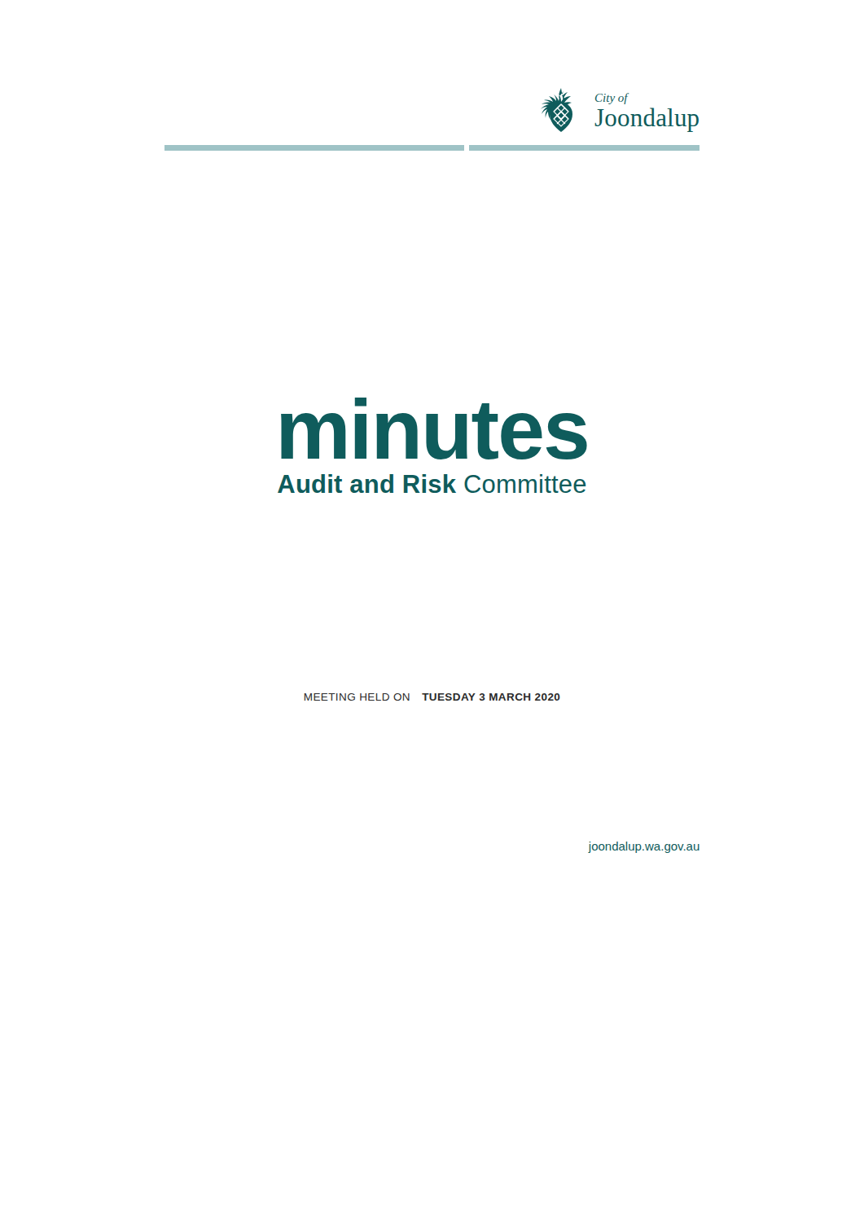City of Joondalup
minutes
Audit and Risk Committee
MEETING HELD ON TUESDAY 3 MARCH 2020
joondalup.wa.gov.au